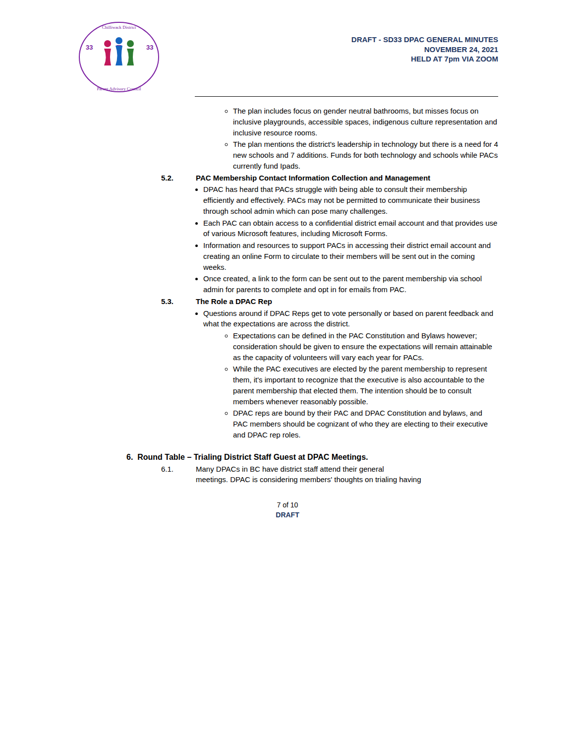Chilliwack District Parent Advisory Council 33 33 =
DRAFT - SD33 DPAC GENERAL MINUTES
NOVEMBER 24, 2021
HELD AT 7pm VIA ZOOM
The plan includes focus on gender neutral bathrooms, but misses focus on inclusive playgrounds, accessible spaces, indigenous culture representation and inclusive resource rooms.
The plan mentions the district's leadership in technology but there is a need for 4 new schools and 7 additions. Funds for both technology and schools while PACs currently fund Ipads.
5.2. PAC Membership Contact Information Collection and Management
DPAC has heard that PACs struggle with being able to consult their membership efficiently and effectively. PACs may not be permitted to communicate their business through school admin which can pose many challenges.
Each PAC can obtain access to a confidential district email account and that provides use of various Microsoft features, including Microsoft Forms.
Information and resources to support PACs in accessing their district email account and creating an online Form to circulate to their members will be sent out in the coming weeks.
Once created, a link to the form can be sent out to the parent membership via school admin for parents to complete and opt in for emails from PAC.
5.3. The Role a DPAC Rep
Questions around if DPAC Reps get to vote personally or based on parent feedback and what the expectations are across the district.
Expectations can be defined in the PAC Constitution and Bylaws however; consideration should be given to ensure the expectations will remain attainable as the capacity of volunteers will vary each year for PACs.
While the PAC executives are elected by the parent membership to represent them, it's important to recognize that the executive is also accountable to the parent membership that elected them. The intention should be to consult members whenever reasonably possible.
DPAC reps are bound by their PAC and DPAC Constitution and bylaws, and PAC members should be cognizant of who they are electing to their executive and DPAC rep roles.
6. Round Table – Trialing District Staff Guest at DPAC Meetings.
6.1. Many DPACs in BC have district staff attend their general
meetings. DPAC is considering members' thoughts on trialing having
7 of 10
DRAFT